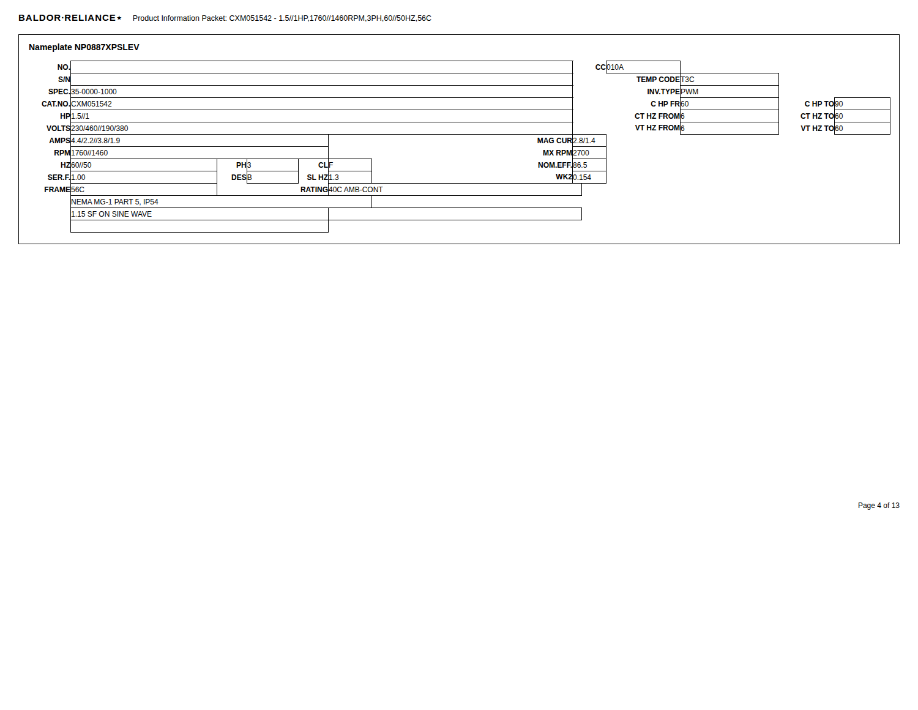BALDOR·RELIANCE⋆
Product Information Packet: CXM051542 - 1.5//1HP,1760//1460RPM,3PH,60//50HZ,56C
Nameplate NP0887XPSLEV
| NO. | | | CC | 010A | | |
| S/N | | | TEMP CODE | T3C | |
| SPEC. | 35-0000-1000 | | INV.TYPE | PWM | |
| CAT.NO. | CXM051542 | | C HP FR | 60 | C HP TO | 90 |
| HP | 1.5//1 | | CT HZ FROM | 6 | CT HZ TO | 60 |
| VOLTS | 230/460//190/380 | | VT HZ FROM | 6 | VT HZ TO | 60 |
| AMPS | 4.4/2.2//3.8/1.9 | | MAG CUR | 2.8/1.4 | |
| RPM | 1760//1460 | | MX RPM | 2700 | |
| HZ | 60//50 | PH | 3 | CL | F | NOM.EFF. | 86.5 | |
| SER.F. | 1.00 | DES | B | SL HZ | 1.3 | WK2 | 0.154 | |
| FRAME | 56C | RATING | 40C AMB-CONT | |
| | NEMA MG-1 PART 5, IP54 | |
| | 1.15 SF ON SINE WAVE | | |
Page 4 of 13